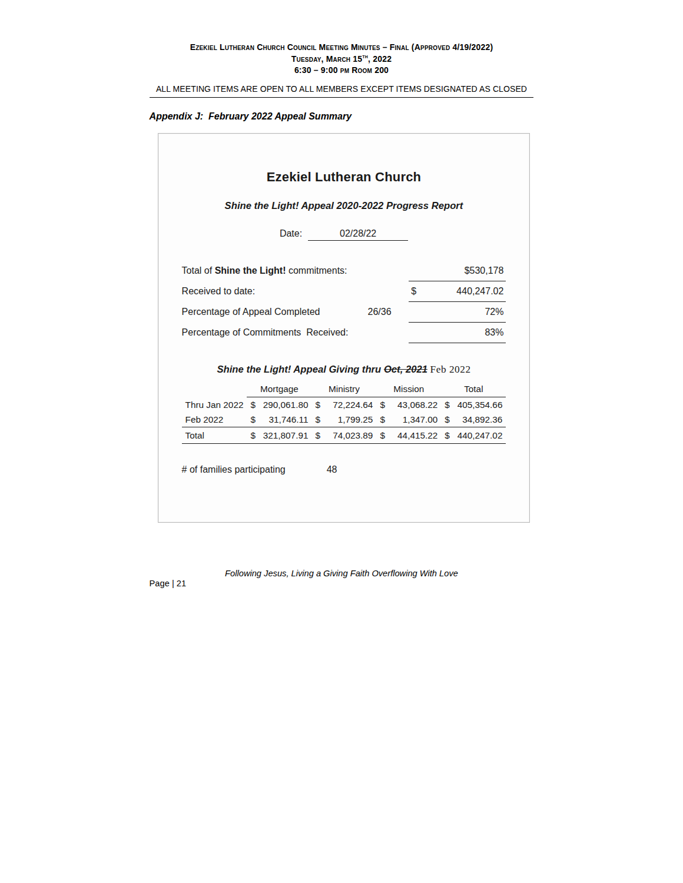Ezekiel Lutheran Church Council Meeting Minutes – Final (Approved 4/19/2022)
Tuesday, March 15th, 2022
6:30 – 9:00 pm Room 200
ALL MEETING ITEMS ARE OPEN TO ALL MEMBERS EXCEPT ITEMS DESIGNATED AS CLOSED
Appendix J: February 2022 Appeal Summary
Ezekiel Lutheran Church
Shine the Light! Appeal 2020-2022 Progress Report
Date: 02/28/22
| Total of Shine the Light! commitments: | | $530,178 |
| Received to date: | | $ 440,247.02 |
| Percentage of Appeal Completed | 26/36 | 72% |
| Percentage of Commitments Received: | | 83% |
Shine the Light! Appeal Giving thru Oct, 2021 Feb 2022
| | Mortgage | Ministry | Mission | Total |
| --- | --- | --- | --- | --- |
| Thru Jan 2022 | $ | 290,061.80 | $ | 72,224.64 | $ | 43,068.22 | $ | 405,354.66 |
| Feb 2022 | $ | 31,746.11 | $ | 1,799.25 | $ | 1,347.00 | $ | 34,892.36 |
| Total | $ | 321,807.91 | $ | 74,023.89 | $ | 44,415.22 | $ | 440,247.02 |
# of families participating 48
Page | 21
Following Jesus, Living a Giving Faith Overflowing With Love